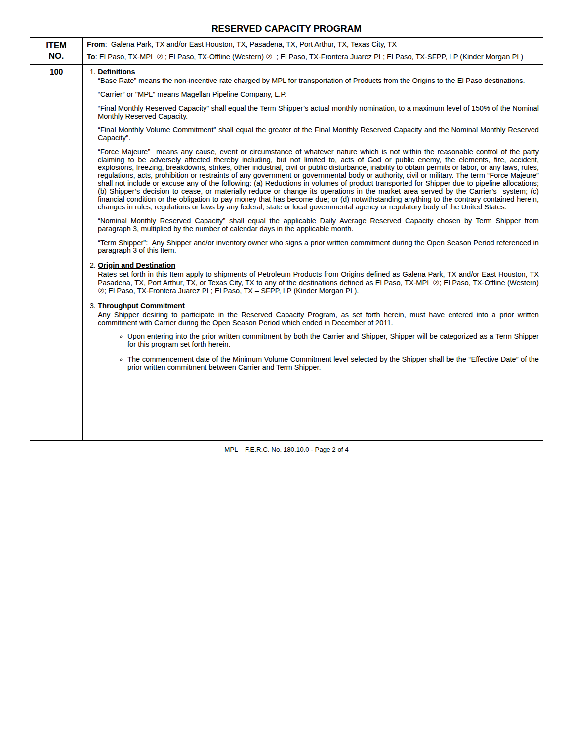| RESERVED CAPACITY PROGRAM |
| ITEM NO. | From : Galena Park, TX and/or East Houston, TX, Pasadena, TX, Port Arthur, TX, Texas City, TX To : El Paso, TX-MPL ② ; El Paso, TX-Offline (Western) ② ; El Paso, TX-Frontera Juarez PL; El Paso, TX-SFPP, LP (Kinder Morgan PL) |
| 100 | Definitions “Base Rate” means the non-incentive rate charged by MPL for transportation of Products from the Origins to the El Paso destinations. “Carrier” or "MPL" means Magellan Pipeline Company, L.P. “Final Monthly Reserved Capacity” shall equal the Term Shipper’s actual monthly nomination, to a maximum level of 150% of the Nominal Monthly Reserved Capacity. “Final Monthly Volume Commitment” shall equal the greater of the Final Monthly Reserved Capacity and the Nominal Monthly Reserved Capacity". “Force Majeure” means any cause, event or circumstance of whatever nature which is not within the reasonable control of the party claiming to be adversely affected thereby including, but not limited to, acts of God or public enemy, the elements, fire, accident, explosions, freezing, breakdowns, strikes, other industrial, civil or public disturbance, inability to obtain permits or labor, or any laws, rules, regulations, acts, prohibition or restraints of any government or governmental body or authority, civil or military. The term “Force Majeure” shall not include or excuse any of the following: (a) Reductions in volumes of product transported for Shipper due to pipeline allocations; (b) Shipper’s decision to cease, or materially reduce or change its operations in the market area served by the Carrier’s system; (c) financial condition or the obligation to pay money that has become due; or (d) notwithstanding anything to the contrary contained herein, changes in rules, regulations or laws by any federal, state or local governmental agency or regulatory body of the United States. “Nominal Monthly Reserved Capacity” shall equal the applicable Daily Average Reserved Capacity chosen by Term Shipper from paragraph 3, multiplied by the number of calendar days in the applicable month. “Term Shipper”: Any Shipper and/or inventory owner who signs a prior written commitment during the Open Season Period referenced in paragraph 3 of this Item. Origin and Destination Rates set forth in this Item apply to shipments of Petroleum Products from Origins defined as Galena Park, TX and/or East Houston, TX Pasadena, TX, Port Arthur, TX, or Texas City, TX to any of the destinations defined as El Paso, TX-MPL ②; El Paso, TX-Offline (Western) ②; El Paso, TX-Frontera Juarez PL; El Paso, TX – SFPP, LP (Kinder Morgan PL). Throughput Commitment Any Shipper desiring to participate in the Reserved Capacity Program, as set forth herein, must have entered into a prior written commitment with Carrier during the Open Season Period which ended in December of 2011. Upon entering into the prior written commitment by both the Carrier and Shipper, Shipper will be categorized as a Term Shipper for this program set forth herein. The commencement date of the Minimum Volume Commitment level selected by the Shipper shall be the “Effective Date” of the prior written commitment between Carrier and Term Shipper. |
MPL – F.E.R.C. No. 180.10.0 - Page 2 of 4